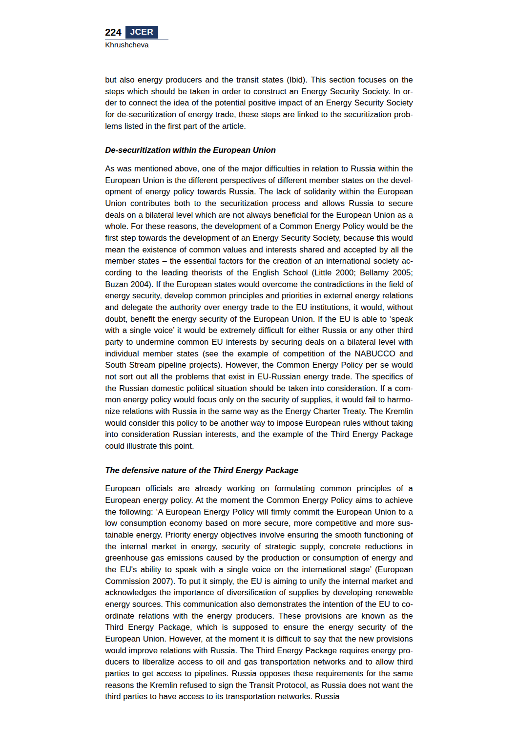224
JCER
Khrushcheva
but also energy producers and the transit states (Ibid). This section focuses on the steps which should be taken in order to construct an Energy Security Society. In order to connect the idea of the potential positive impact of an Energy Security Society for de-securitization of energy trade, these steps are linked to the securitization problems listed in the first part of the article.
De-securitization within the European Union
As was mentioned above, one of the major difficulties in relation to Russia within the European Union is the different perspectives of different member states on the development of energy policy towards Russia. The lack of solidarity within the European Union contributes both to the securitization process and allows Russia to secure deals on a bilateral level which are not always beneficial for the European Union as a whole. For these reasons, the development of a Common Energy Policy would be the first step towards the development of an Energy Security Society, because this would mean the existence of common values and interests shared and accepted by all the member states – the essential factors for the creation of an international society according to the leading theorists of the English School (Little 2000; Bellamy 2005; Buzan 2004). If the European states would overcome the contradictions in the field of energy security, develop common principles and priorities in external energy relations and delegate the authority over energy trade to the EU institutions, it would, without doubt, benefit the energy security of the European Union. If the EU is able to ‘speak with a single voice’ it would be extremely difficult for either Russia or any other third party to undermine common EU interests by securing deals on a bilateral level with individual member states (see the example of competition of the NABUCCO and South Stream pipeline projects). However, the Common Energy Policy per se would not sort out all the problems that exist in EU-Russian energy trade. The specifics of the Russian domestic political situation should be taken into consideration. If a common energy policy would focus only on the security of supplies, it would fail to harmonize relations with Russia in the same way as the Energy Charter Treaty. The Kremlin would consider this policy to be another way to impose European rules without taking into consideration Russian interests, and the example of the Third Energy Package could illustrate this point.
The defensive nature of the Third Energy Package
European officials are already working on formulating common principles of a European energy policy. At the moment the Common Energy Policy aims to achieve the following: ‘A European Energy Policy will firmly commit the European Union to a low consumption economy based on more secure, more competitive and more sustainable energy. Priority energy objectives involve ensuring the smooth functioning of the internal market in energy, security of strategic supply, concrete reductions in greenhouse gas emissions caused by the production or consumption of energy and the EU's ability to speak with a single voice on the international stage’ (European Commission 2007). To put it simply, the EU is aiming to unify the internal market and acknowledges the importance of diversification of supplies by developing renewable energy sources. This communication also demonstrates the intention of the EU to coordinate relations with the energy producers. These provisions are known as the Third Energy Package, which is supposed to ensure the energy security of the European Union. However, at the moment it is difficult to say that the new provisions would improve relations with Russia. The Third Energy Package requires energy producers to liberalize access to oil and gas transportation networks and to allow third parties to get access to pipelines. Russia opposes these requirements for the same reasons the Kremlin refused to sign the Transit Protocol, as Russia does not want the third parties to have access to its transportation networks. Russia